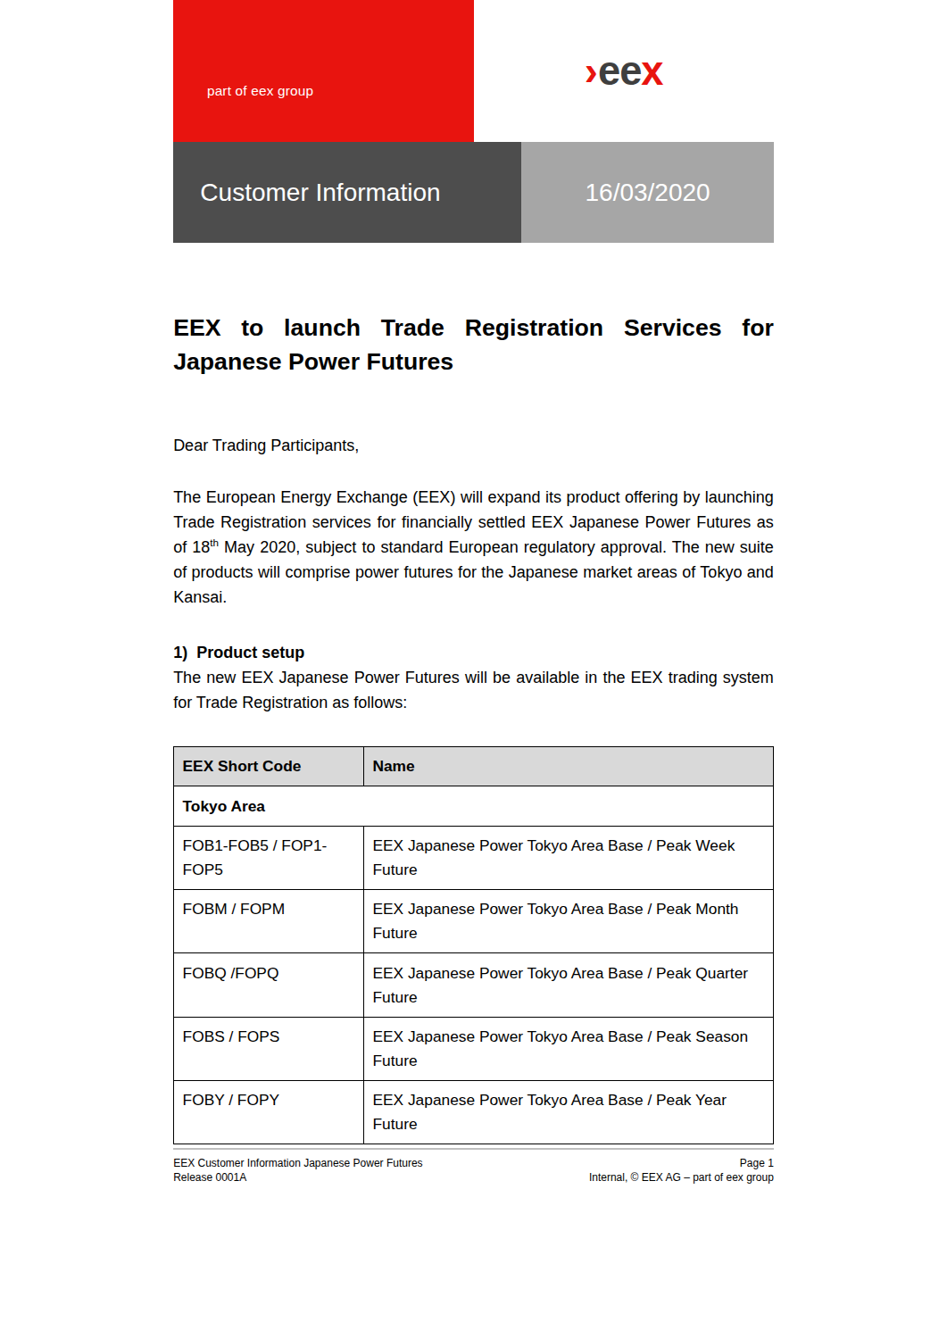part of eex group
›ee x
Customer Information
16/03/2020
EEX to launch Trade Registration Services for Japanese Power Futures
Dear Trading Participants,
The European Energy Exchange (EEX) will expand its product offering by launching Trade Registration services for financially settled EEX Japanese Power Futures as of 18th May 2020, subject to standard European regulatory approval. The new suite of products will comprise power futures for the Japanese market areas of Tokyo and Kansai.
1) Product setup
The new EEX Japanese Power Futures will be available in the EEX trading system for Trade Registration as follows:
| EEX Short Code | Name |
| --- | --- |
| Tokyo Area |
| FOB1-FOB5 / FOP1-FOP5 | EEX Japanese Power Tokyo Area Base / Peak Week Future |
| FOBM / FOPM | EEX Japanese Power Tokyo Area Base / Peak Month Future |
| FOBQ /FOPQ | EEX Japanese Power Tokyo Area Base / Peak Quarter Future |
| FOBS / FOPS | EEX Japanese Power Tokyo Area Base / Peak Season Future |
| FOBY / FOPY | EEX Japanese Power Tokyo Area Base / Peak Year Future |
EEX Customer Information Japanese Power Futures
Release 0001A
Page 1
Internal, © EEX AG – part of eex group